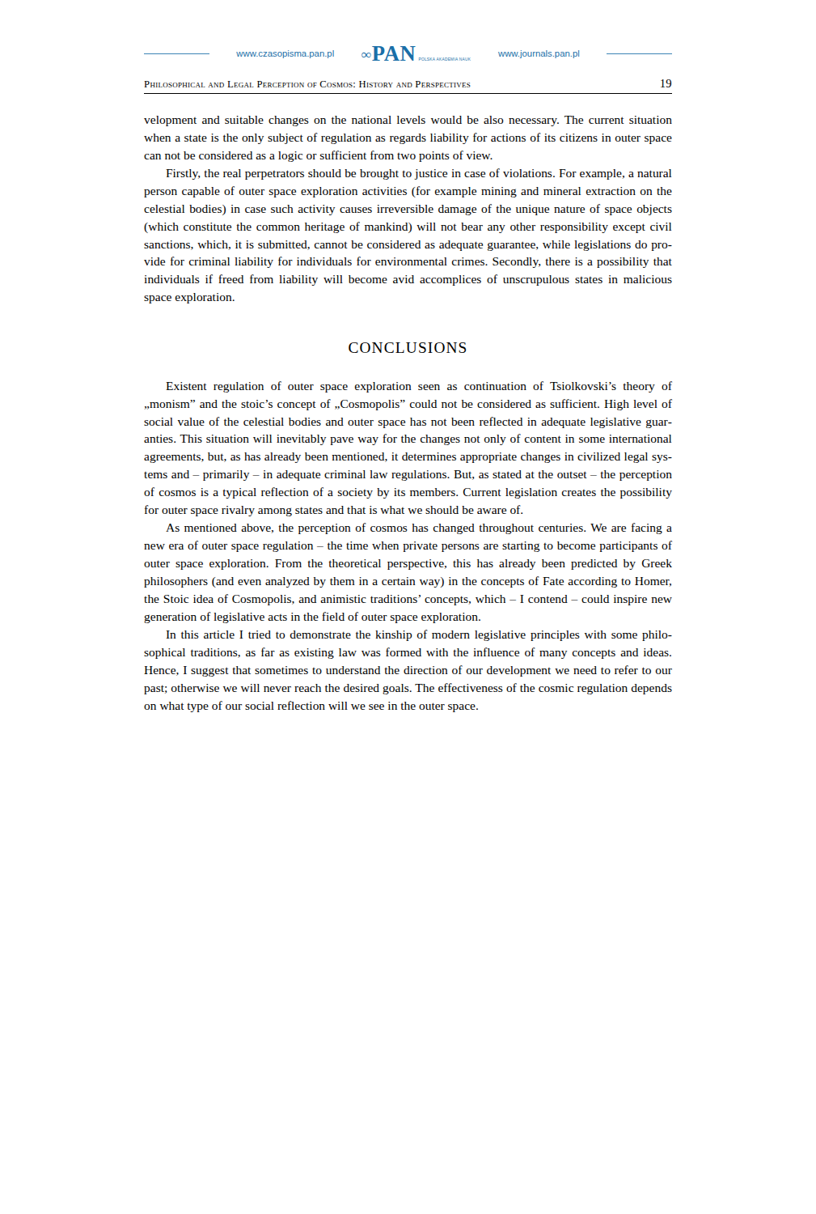www.czasopisma.pan.pl ∞PAN POLSKA AKADEMIA NAUK www.journals.pan.pl
Philosophical and Legal Perception of Cosmos: History and Perspectives 19
velopment and suitable changes on the national levels would be also necessary. The current situation when a state is the only subject of regulation as regards liability for actions of its citizens in outer space can not be considered as a logic or sufficient from two points of view.
Firstly, the real perpetrators should be brought to justice in case of violations. For example, a natural person capable of outer space exploration activities (for example mining and mineral extraction on the celestial bodies) in case such activity causes irreversible damage of the unique nature of space objects (which constitute the common heritage of mankind) will not bear any other responsibility except civil sanctions, which, it is submitted, cannot be considered as adequate guarantee, while legislations do provide for criminal liability for individuals for environmental crimes. Secondly, there is a possibility that individuals if freed from liability will become avid accomplices of unscrupulous states in malicious space exploration.
CONCLUSIONS
Existent regulation of outer space exploration seen as continuation of Tsiolkovski’s theory of „monism” and the stoic’s concept of „Cosmopolis” could not be considered as sufficient. High level of social value of the celestial bodies and outer space has not been reflected in adequate legislative guaranties. This situation will inevitably pave way for the changes not only of content in some international agreements, but, as has already been mentioned, it determines appropriate changes in civilized legal systems and – primarily – in adequate criminal law regulations. But, as stated at the outset – the perception of cosmos is a typical reflection of a society by its members. Current legislation creates the possibility for outer space rivalry among states and that is what we should be aware of.
As mentioned above, the perception of cosmos has changed throughout centuries. We are facing a new era of outer space regulation – the time when private persons are starting to become participants of outer space exploration. From the theoretical perspective, this has already been predicted by Greek philosophers (and even analyzed by them in a certain way) in the concepts of Fate according to Homer, the Stoic idea of Cosmopolis, and animistic traditions’ concepts, which – I contend – could inspire new generation of legislative acts in the field of outer space exploration.
In this article I tried to demonstrate the kinship of modern legislative principles with some philosophical traditions, as far as existing law was formed with the influence of many concepts and ideas. Hence, I suggest that sometimes to understand the direction of our development we need to refer to our past; otherwise we will never reach the desired goals. The effectiveness of the cosmic regulation depends on what type of our social reflection will we see in the outer space.